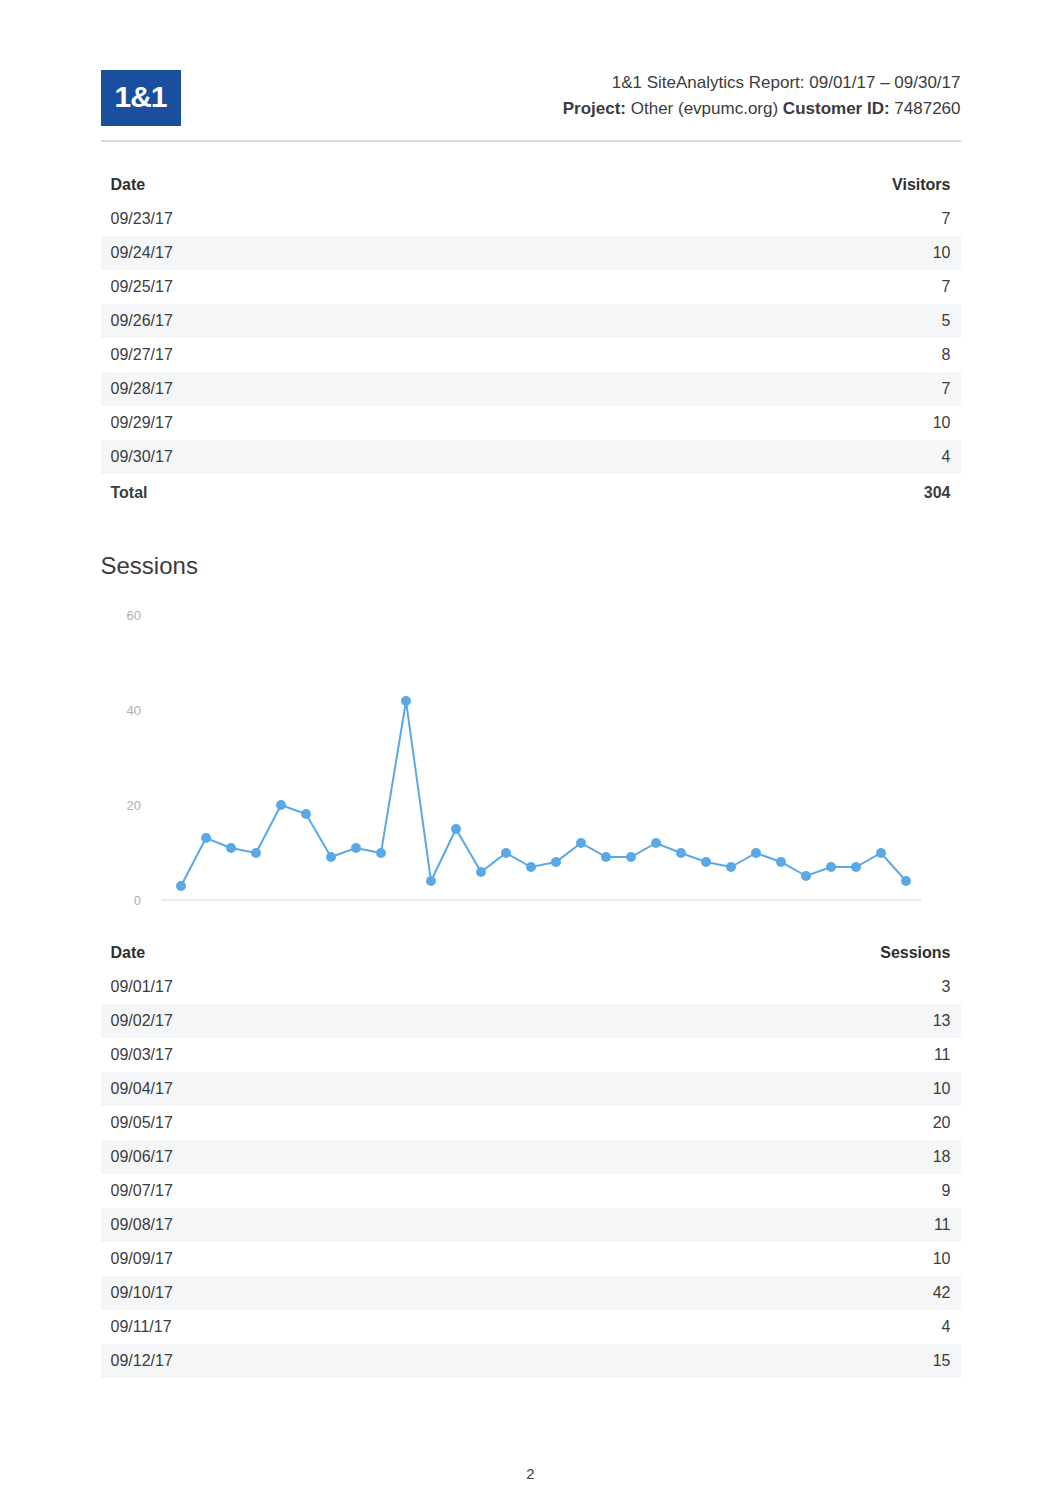1&1
1&1 SiteAnalytics Report: 09/01/17 – 09/30/17
Project: Other (evpumc.org) Customer ID: 7487260
| Date | Visitors |
| --- | --- |
| 09/23/17 | 7 |
| 09/24/17 | 10 |
| 09/25/17 | 7 |
| 09/26/17 | 5 |
| 09/27/17 | 8 |
| 09/28/17 | 7 |
| 09/29/17 | 10 |
| 09/30/17 | 4 |
| Total | 304 |
Sessions
60 40 20 0 09/04 09/11 09/18 09/25
| Date | Sessions |
| --- | --- |
| 09/01/17 | 3 |
| 09/02/17 | 13 |
| 09/03/17 | 11 |
| 09/04/17 | 10 |
| 09/05/17 | 20 |
| 09/06/17 | 18 |
| 09/07/17 | 9 |
| 09/08/17 | 11 |
| 09/09/17 | 10 |
| 09/10/17 | 42 |
| 09/11/17 | 4 |
| 09/12/17 | 15 |
2